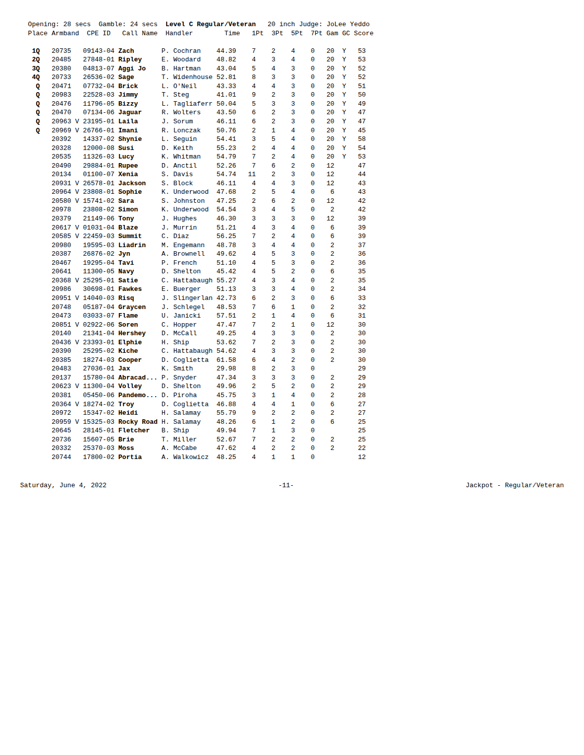Opening: 28 secs  Gamble: 24 secs  Level C Regular/Veteran   20 inch Judge: JoLee Yeddo
  Place Armband  CPE ID   Call Name  Handler        Time   1Pt  3Pt  5Pt  7Pt Gam GC Score

   1Q   20735   09143-04 Zach       P. Cochran    44.39    7    2    4    0   20  Y   53
   2Q   20485   27848-01 Ripley     E. Woodard    48.82    4    3    4    0   20  Y   53
   3Q   20380   04813-07 Aggi Jo    B. Hartman    43.04    5    4    3    0   20  Y   52
   4Q   20733   26536-02 Sage       T. Widenhouse 52.81    8    3    3    0   20  Y   52
    Q   20471   07732-04 Brick      L. O'Neil     43.33    4    4    3    0   20  Y   51
    Q   20983   22528-03 Jimmy      T. Steg       41.01    9    2    3    0   20  Y   50
    Q   20476   11796-05 Bizzy      L. Tagliaferr 50.04    5    3    3    0   20  Y   49
    Q   20470   07134-06 Jaguar     R. Wolters    43.50    6    2    3    0   20  Y   47
    Q   20963 V 23195-01 Laila      J. Sorum      46.11    6    2    3    0   20  Y   47
    Q   20969 V 26766-01 Imani      R. Lonczak    50.76    2    1    4    0   20  Y   45
        20392   14337-02 Shynie     L. Seguin     54.41    3    5    4    0   20  Y   58
        20328   12000-08 Susi       D. Keith      55.23    2    4    4    0   20  Y   54
        20535   11326-03 Lucy       K. Whitman    54.79    7    2    4    0   20  Y   53
        20490   29884-01 Rupee      D. Anctil     52.26    7    6    2    0   12      47
        20134   01100-07 Xenia      S. Davis      54.74   11    2    3    0   12      44
        20931 V 26578-01 Jackson    S. Block      46.11    4    4    3    0   12      43
        20964 V 23808-01 Sophie     K. Underwood  47.68    2    5    4    0    6      43
        20580 V 15741-02 Sara       S. Johnston   47.25    2    6    2    0   12      42
        20978   23808-02 Simon      K. Underwood  54.54    3    4    5    0    2      42
        20379   21149-06 Tony       J. Hughes     46.30    3    3    3    0   12      39
        20617 V 01031-04 Blaze      J. Murrin     51.21    4    3    4    0    6      39
        20585 V 22459-03 Summit     C. Diaz       56.25    7    2    4    0    6      39
        20980   19595-03 Liadrin    M. Engemann   48.78    3    4    4    0    2      37
        20387   26876-02 Jyn        A. Brownell   49.62    4    5    3    0    2      36
        20467   19295-04 Tavi       P. French     51.10    4    5    3    0    2      36
        20641   11300-05 Navy       D. Shelton    45.42    4    5    2    0    6      35
        20368 V 25295-01 Satie      C. Hattabaugh 55.27    4    3    4    0    2      35
        20986   30698-01 Fawkes     E. Buerger    51.13    3    3    4    0    2      34
        20951 V 14040-03 Risq       J. Slingerlan 42.73    6    2    3    0    6      33
        20748   05187-04 Graycen    J. Schlegel   48.53    7    6    1    0    2      32
        20473   03033-07 Flame      U. Janicki    57.51    2    1    4    0    6      31
        20851 V 02922-06 Soren      C. Hopper     47.47    7    2    1    0   12      30
        20140   21341-04 Hershey    D. McCall     49.25    4    3    3    0    2      30
        20436 V 23393-01 Elphie     H. Ship       53.62    7    2    3    0    2      30
        20390   25295-02 Kiche      C. Hattabaugh 54.62    4    3    3    0    2      30
        20385   18274-03 Cooper     D. Coglietta  61.58    6    4    2    0    2      30
        20483   27036-01 Jax        K. Smith      29.98    8    2    3    0           29
        20137   15780-04 Abracad... P. Snyder     47.34    3    3    3    0    2      29
        20623 V 11300-04 Volley     D. Shelton    49.96    2    5    2    0    2      29
        20381   05450-06 Pandemo... D. Piroha     45.75    3    1    4    0    2      28
        20364 V 18274-02 Troy       D. Coglietta  46.88    4    4    1    0    6      27
        20972   15347-02 Heidi      H. Salamay    55.79    9    2    2    0    2      27
        20959 V 15325-03 Rocky Road H. Salamay    48.26    6    1    2    0    6      25
        20645   28145-01 Fletcher   B. Ship       49.94    7    1    3    0           25
        20736   15607-05 Brie       T. Miller     52.67    7    2    2    0    2      25
        20332   25370-03 Moss       A. McCabe     47.62    4    2    2    0    2      22
        20744   17800-02 Portia     A. Walkowicz  48.25    4    1    1    0           12
Saturday, June 4, 2022 -11- Jackpot - Regular/Veteran